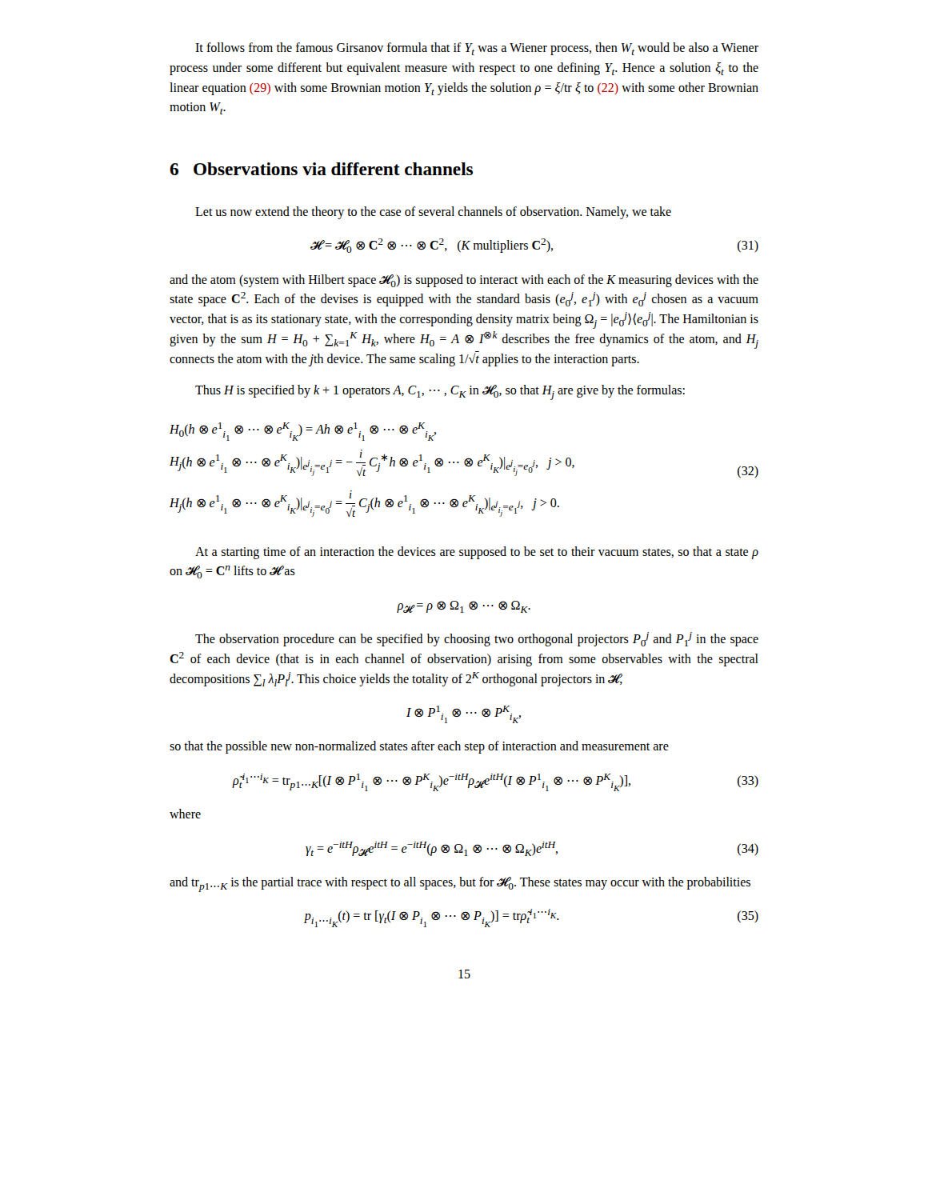It follows from the famous Girsanov formula that if Yt was a Wiener process, then Wt would be also a Wiener process under some different but equivalent measure with respect to one defining Yt. Hence a solution ξt to the linear equation (29) with some Brownian motion Yt yields the solution ρ = ξ/tr ξ to (22) with some other Brownian motion Wt.
6 Observations via different channels
Let us now extend the theory to the case of several channels of observation. Namely, we take
𝓗 = 𝓗0 ⊗ C2 ⊗ ⋯ ⊗ C2, (K multipliers C2),
(31)
and the atom (system with Hilbert space 𝓗0) is supposed to interact with each of the K measuring devices with the state space C2. Each of the devises is equipped with the standard basis (e0j, e1j) with e0j chosen as a vacuum vector, that is as its stationary state, with the corresponding density matrix being Ωj = |e0j⟩⟨e0j|. The Hamiltonian is given by the sum H = H0 + ∑k=1K Hk, where H0 = A ⊗ I⊗k describes the free dynamics of the atom, and Hj connects the atom with the jth device. The same scaling 1/√t applies to the interaction parts.
Thus H is specified by k + 1 operators A, C1, ⋯ , CK in 𝓗0, so that Hj are give by the formulas:
H0(h ⊗ e1i1 ⊗ ⋯ ⊗ eKiK) = Ah ⊗ e1i1 ⊗ ⋯ ⊗ eKiK,
Hj(h ⊗ e1i1 ⊗ ⋯ ⊗ eKiK)|ejij=e1j = − i√t Cj∗h ⊗ e1i1 ⊗ ⋯ ⊗ eKiK)|ejij=e0j, j > 0,
Hj(h ⊗ e1i1 ⊗ ⋯ ⊗ eKiK)|ejij=e0j = i√t Cj(h ⊗ e1i1 ⊗ ⋯ ⊗ eKiK)|ejij=e1j, j > 0.
(32)
At a starting time of an interaction the devices are supposed to be set to their vacuum states, so that a state ρ on 𝓗0 = Cn lifts to 𝓗 as
ρ𝓗 = ρ ⊗ Ω1 ⊗ ⋯ ⊗ ΩK.
The observation procedure can be specified by choosing two orthogonal projectors P0j and P1j in the space C2 of each device (that is in each channel of observation) arising from some observables with the spectral decompositions ∑l λlPlj. This choice yields the totality of 2K orthogonal projectors in 𝓗,
I ⊗ P1i1 ⊗ ⋯ ⊗ PKiK,
so that the possible new non-normalized states after each step of interaction and measurement are
ρ̃ti1⋯iK = trp1⋯K[(I ⊗ P1i1 ⊗ ⋯ ⊗ PKiK)e−itHρ𝓗eitH(I ⊗ P1i1 ⊗ ⋯ ⊗ PKiK)],
(33)
where
γt = e−itHρ𝓗eitH = e−itH(ρ ⊗ Ω1 ⊗ ⋯ ⊗ ΩK)eitH,
(34)
and trp1⋯K is the partial trace with respect to all spaces, but for 𝓗0. These states may occur with the probabilities
pi1⋯iK(t) = tr [γt(I ⊗ Pi1 ⊗ ⋯ ⊗ PiK)] = tr ρ̃ti1⋯iK.
(35)
15